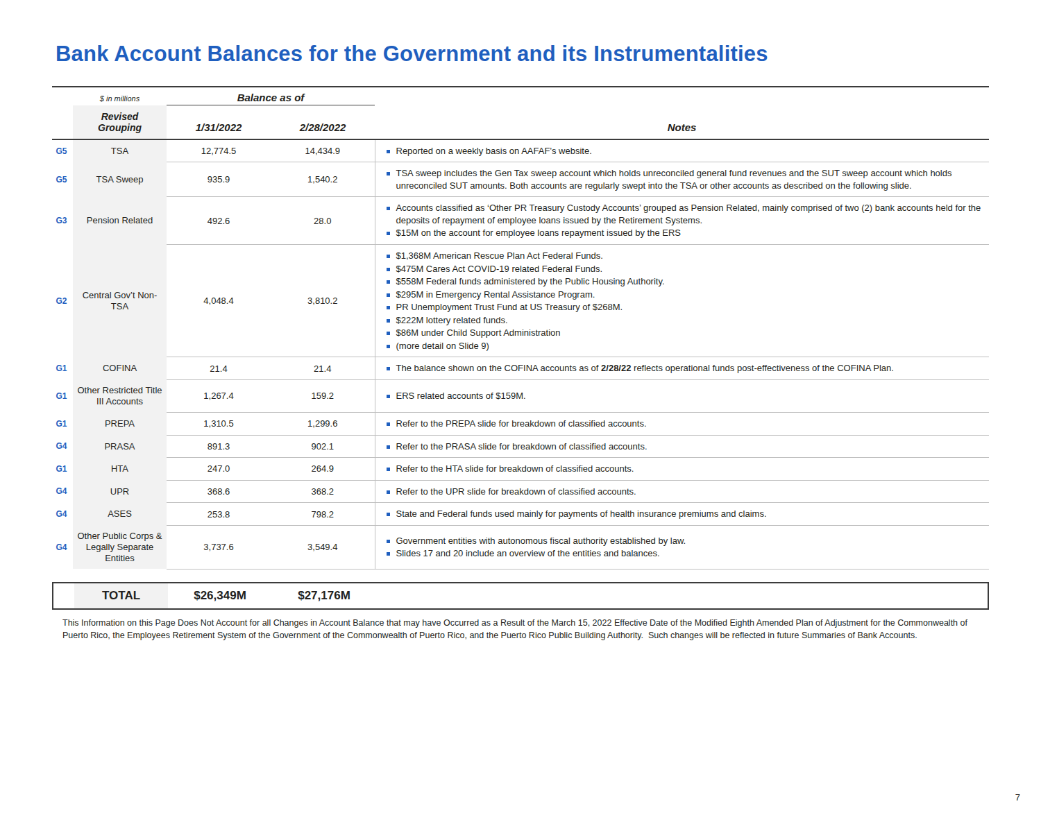Bank Account Balances for the Government and its Instrumentalities
| | $ in millions | Balance as of | |
| | Revised Grouping | 1/31/2022 | 2/28/2022 | Notes |
| G5 | TSA | 12,774.5 | 14,434.9 | Reported on a weekly basis on AAFAF’s website. |
| G5 | TSA Sweep | 935.9 | 1,540.2 | TSA sweep includes the Gen Tax sweep account which holds unreconciled general fund revenues and the SUT sweep account which holds unreconciled SUT amounts. Both accounts are regularly swept into the TSA or other accounts as described on the following slide. |
| G3 | Pension Related | 492.6 | 28.0 | Accounts classified as ‘Other PR Treasury Custody Accounts’ grouped as Pension Related, mainly comprised of two (2) bank accounts held for the deposits of repayment of employee loans issued by the Retirement Systems. $15M on the account for employee loans repayment issued by the ERS |
| G2 | Central Gov’t Non-TSA | 4,048.4 | 3,810.2 | $1,368M American Rescue Plan Act Federal Funds. $475M Cares Act COVID-19 related Federal Funds. $558M Federal funds administered by the Public Housing Authority. $295M in Emergency Rental Assistance Program. PR Unemployment Trust Fund at US Treasury of $268M. $222M lottery related funds. $86M under Child Support Administration (more detail on Slide 9) |
| G1 | COFINA | 21.4 | 21.4 | The balance shown on the COFINA accounts as of 2/28/22 reflects operational funds post-effectiveness of the COFINA Plan. |
| G1 | Other Restricted Title III Accounts | 1,267.4 | 159.2 | ERS related accounts of $159M. |
| G1 | PREPA | 1,310.5 | 1,299.6 | Refer to the PREPA slide for breakdown of classified accounts. |
| G4 | PRASA | 891.3 | 902.1 | Refer to the PRASA slide for breakdown of classified accounts. |
| G1 | HTA | 247.0 | 264.9 | Refer to the HTA slide for breakdown of classified accounts. |
| G4 | UPR | 368.6 | 368.2 | Refer to the UPR slide for breakdown of classified accounts. |
| G4 | ASES | 253.8 | 798.2 | State and Federal funds used mainly for payments of health insurance premiums and claims. |
| G4 | Other Public Corps & Legally Separate Entities | 3,737.6 | 3,549.4 | Government entities with autonomous fiscal authority established by law. Slides 17 and 20 include an overview of the entities and balances. |
| | TOTAL | $26,349M | $27,176M | |
This Information on this Page Does Not Account for all Changes in Account Balance that may have Occurred as a Result of the March 15, 2022 Effective Date of the Modified Eighth Amended Plan of Adjustment for the Commonwealth of Puerto Rico, the Employees Retirement System of the Government of the Commonwealth of Puerto Rico, and the Puerto Rico Public Building Authority. Such changes will be reflected in future Summaries of Bank Accounts.
7